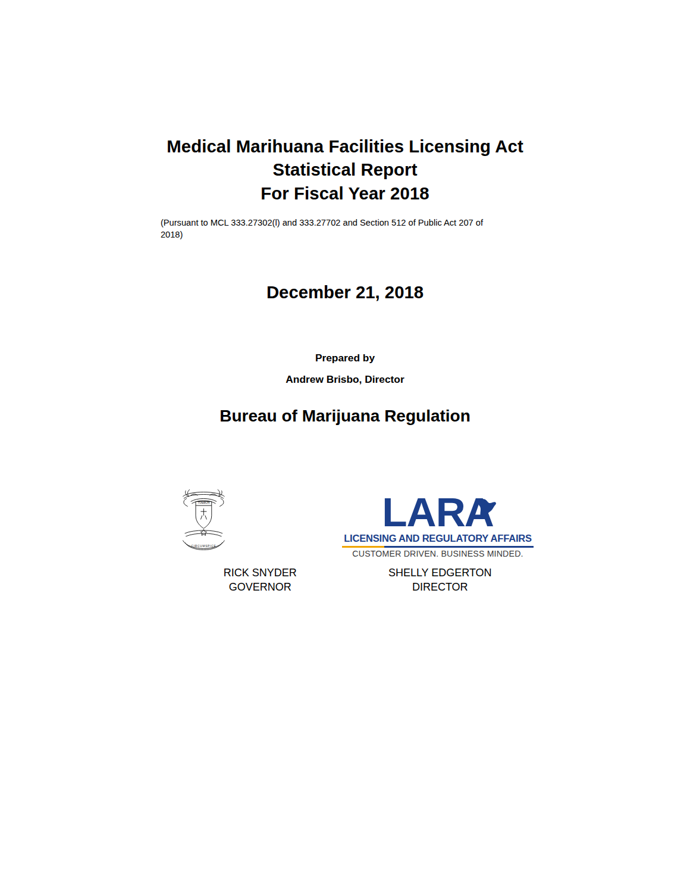Medical Marihuana Facilities Licensing Act Statistical Report For Fiscal Year 2018
(Pursuant to MCL 333.27302(l) and 333.27702 and Section 512 of Public Act 207 of 2018)
December 21, 2018
Prepared by
Andrew Brisbo, Director
Bureau of Marijuana Regulation
TUEBOR CIRCUMSPICE
LARA
LICENSING AND REGULATORY AFFAIRS
CUSTOMER DRIVEN. BUSINESS MINDED.
RICK SNYDER
GOVERNOR
SHELLY EDGERTON
DIRECTOR